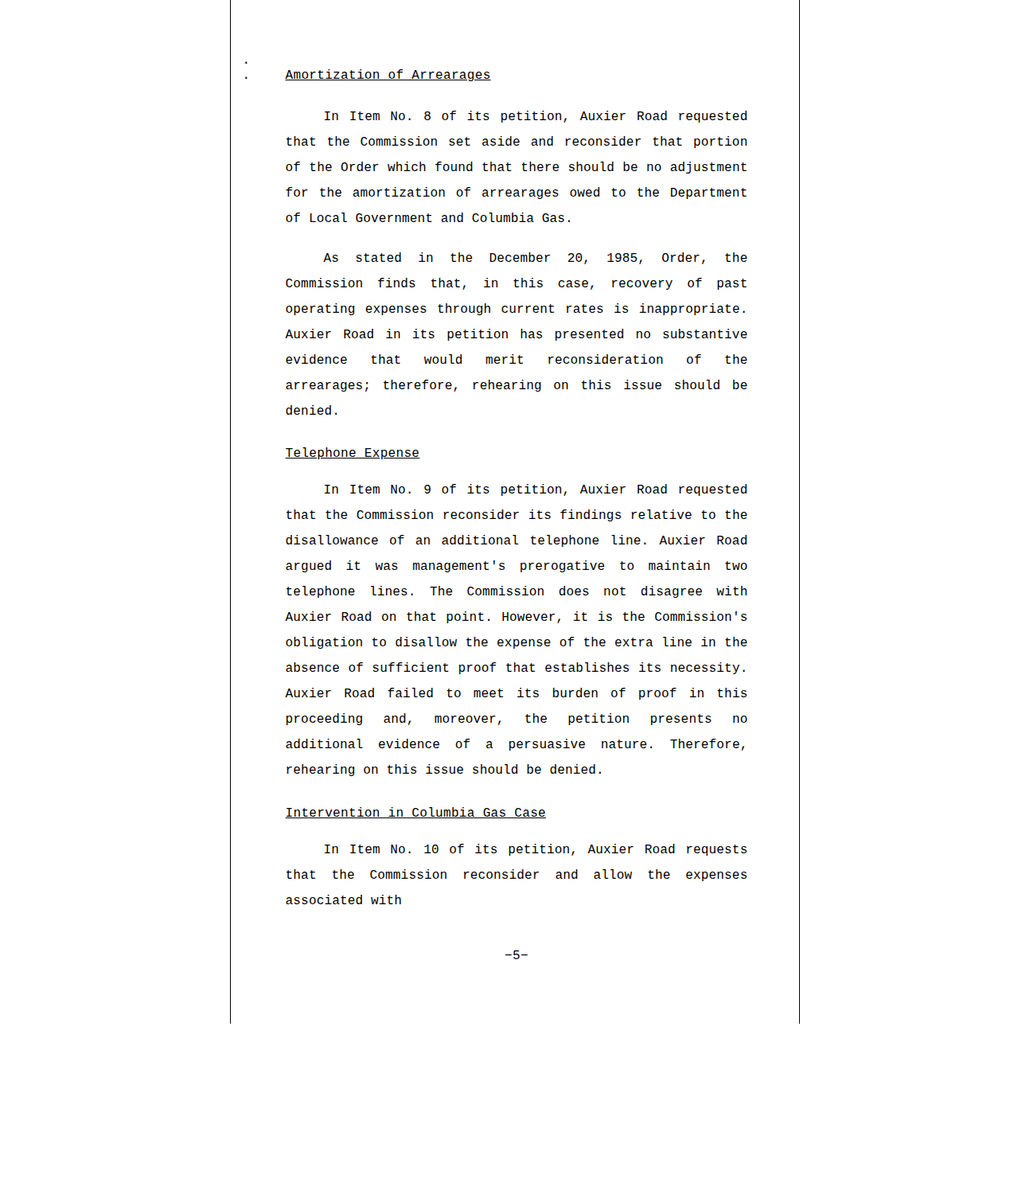·
·
Amortization of Arrearages
In Item No. 8 of its petition, Auxier Road requested that the Commission set aside and reconsider that portion of the Order which found that there should be no adjustment for the amortization of arrearages owed to the Department of Local Government and Columbia Gas.
As stated in the December 20, 1985, Order, the Commission finds that, in this case, recovery of past operating expenses through current rates is inappropriate. Auxier Road in its petition has presented no substantive evidence that would merit reconsideration of the arrearages; therefore, rehearing on this issue should be denied.
Telephone Expense
In Item No. 9 of its petition, Auxier Road requested that the Commission reconsider its findings relative to the disallowance of an additional telephone line. Auxier Road argued it was management's prerogative to maintain two telephone lines. The Commission does not disagree with Auxier Road on that point. However, it is the Commission's obligation to disallow the expense of the extra line in the absence of sufficient proof that establishes its necessity. Auxier Road failed to meet its burden of proof in this proceeding and, moreover, the petition presents no additional evidence of a persuasive nature. Therefore, rehearing on this issue should be denied.
Intervention in Columbia Gas Case
In Item No. 10 of its petition, Auxier Road requests that the Commission reconsider and allow the expenses associated with
−5−